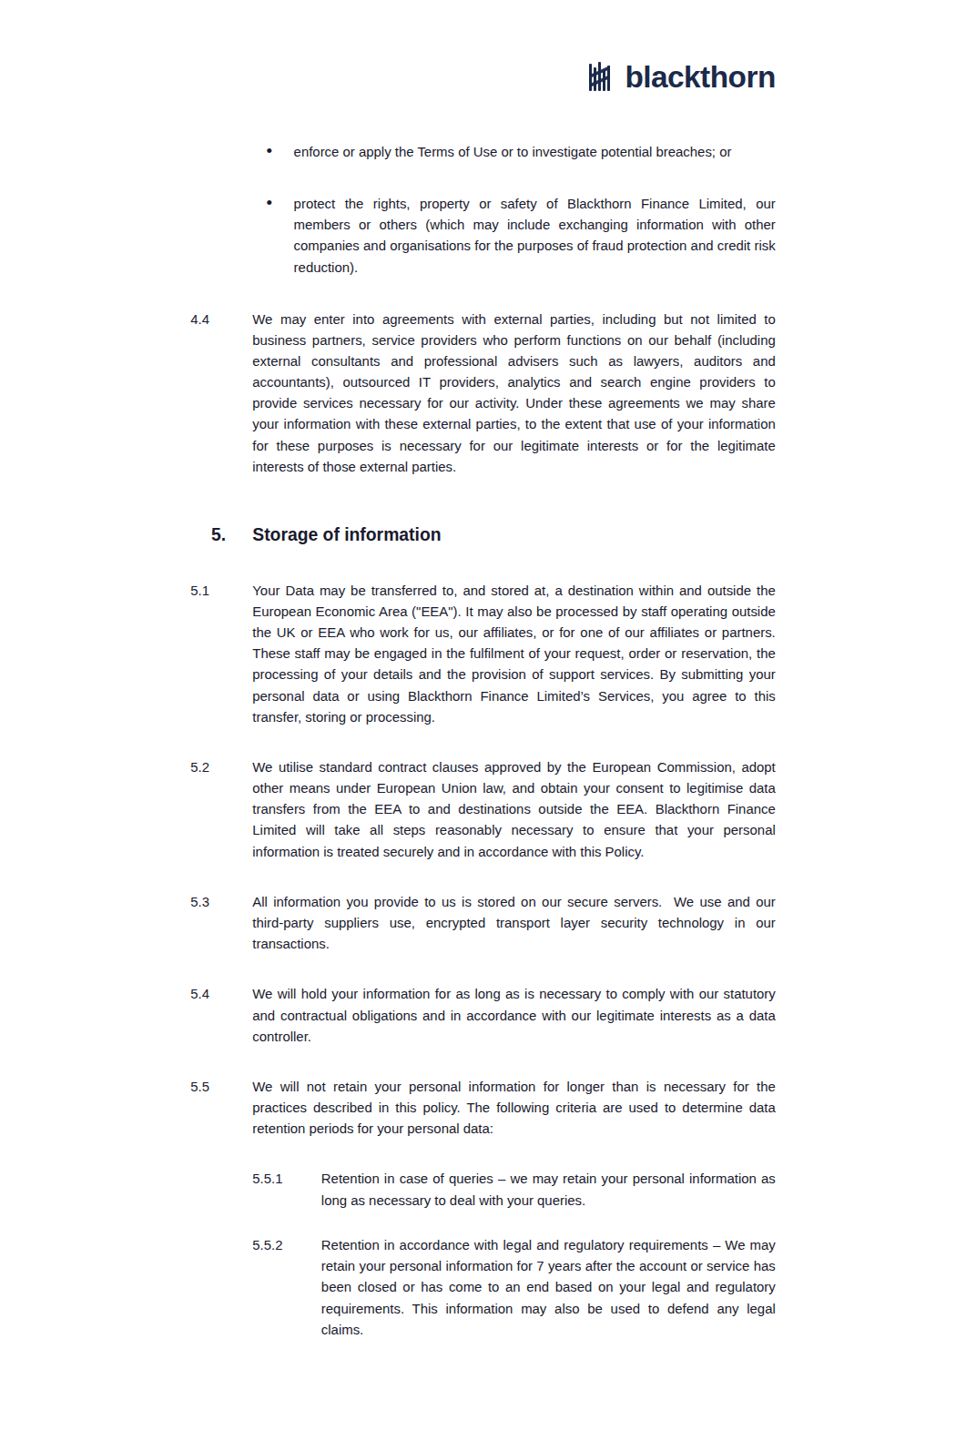blackthorn
enforce or apply the Terms of Use or to investigate potential breaches; or
protect the rights, property or safety of Blackthorn Finance Limited, our members or others (which may include exchanging information with other companies and organisations for the purposes of fraud protection and credit risk reduction).
4.4
We may enter into agreements with external parties, including but not limited to business partners, service providers who perform functions on our behalf (including external consultants and professional advisers such as lawyers, auditors and accountants), outsourced IT providers, analytics and search engine providers to provide services necessary for our activity. Under these agreements we may share your information with these external parties, to the extent that use of your information for these purposes is necessary for our legitimate interests or for the legitimate interests of those external parties.
5. Storage of information
5.1
Your Data may be transferred to, and stored at, a destination within and outside the European Economic Area ("EEA"). It may also be processed by staff operating outside the UK or EEA who work for us, our affiliates, or for one of our affiliates or partners. These staff may be engaged in the fulfilment of your request, order or reservation, the processing of your details and the provision of support services. By submitting your personal data or using Blackthorn Finance Limited’s Services, you agree to this transfer, storing or processing.
5.2
We utilise standard contract clauses approved by the European Commission, adopt other means under European Union law, and obtain your consent to legitimise data transfers from the EEA to and destinations outside the EEA. Blackthorn Finance Limited will take all steps reasonably necessary to ensure that your personal information is treated securely and in accordance with this Policy.
5.3
All information you provide to us is stored on our secure servers. We use and our third-party suppliers use, encrypted transport layer security technology in our transactions.
5.4
We will hold your information for as long as is necessary to comply with our statutory and contractual obligations and in accordance with our legitimate interests as a data controller.
5.5
We will not retain your personal information for longer than is necessary for the practices described in this policy. The following criteria are used to determine data retention periods for your personal data:
5.5.1
Retention in case of queries – we may retain your personal information as long as necessary to deal with your queries.
5.5.2
Retention in accordance with legal and regulatory requirements – We may retain your personal information for 7 years after the account or service has been closed or has come to an end based on your legal and regulatory requirements. This information may also be used to defend any legal claims.